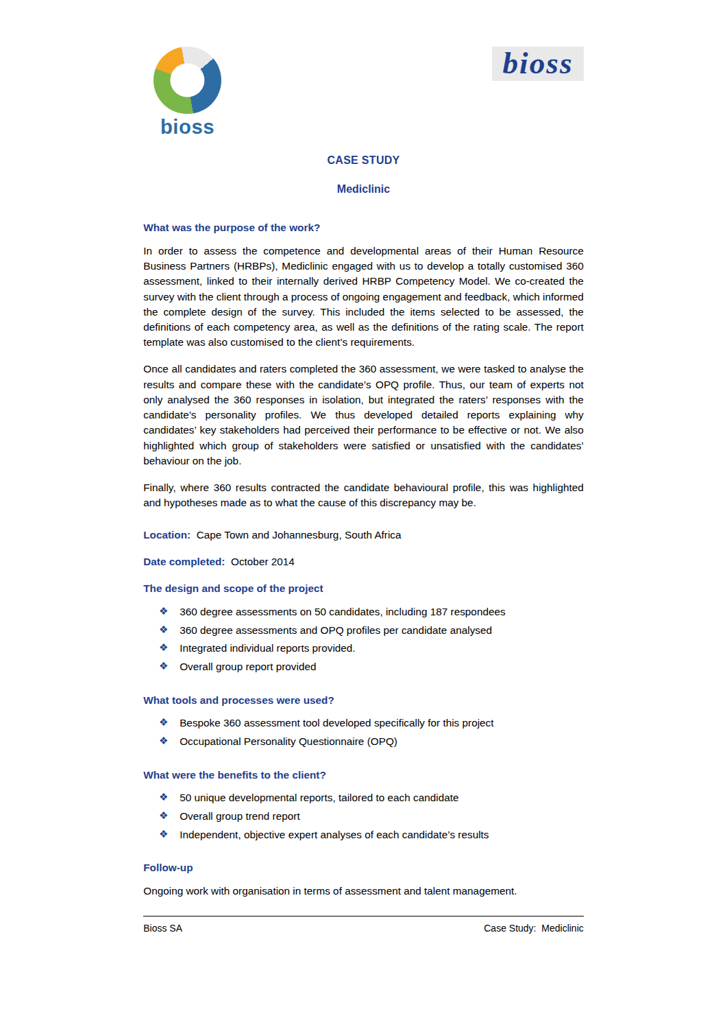bioss
bioss
CASE STUDY
Mediclinic
What was the purpose of the work?
In order to assess the competence and developmental areas of their Human Resource Business Partners (HRBPs), Mediclinic engaged with us to develop a totally customised 360 assessment, linked to their internally derived HRBP Competency Model. We co-created the survey with the client through a process of ongoing engagement and feedback, which informed the complete design of the survey. This included the items selected to be assessed, the definitions of each competency area, as well as the definitions of the rating scale. The report template was also customised to the client’s requirements.
Once all candidates and raters completed the 360 assessment, we were tasked to analyse the results and compare these with the candidate’s OPQ profile. Thus, our team of experts not only analysed the 360 responses in isolation, but integrated the raters’ responses with the candidate’s personality profiles. We thus developed detailed reports explaining why candidates’ key stakeholders had perceived their performance to be effective or not. We also highlighted which group of stakeholders were satisfied or unsatisfied with the candidates’ behaviour on the job.
Finally, where 360 results contracted the candidate behavioural profile, this was highlighted and hypotheses made as to what the cause of this discrepancy may be.
Location: Cape Town and Johannesburg, South Africa
Date completed: October 2014
The design and scope of the project
360 degree assessments on 50 candidates, including 187 respondees
360 degree assessments and OPQ profiles per candidate analysed
Integrated individual reports provided.
Overall group report provided
What tools and processes were used?
Bespoke 360 assessment tool developed specifically for this project
Occupational Personality Questionnaire (OPQ)
What were the benefits to the client?
50 unique developmental reports, tailored to each candidate
Overall group trend report
Independent, objective expert analyses of each candidate’s results
Follow-up
Ongoing work with organisation in terms of assessment and talent management.
Bioss SA
Case Study: Mediclinic